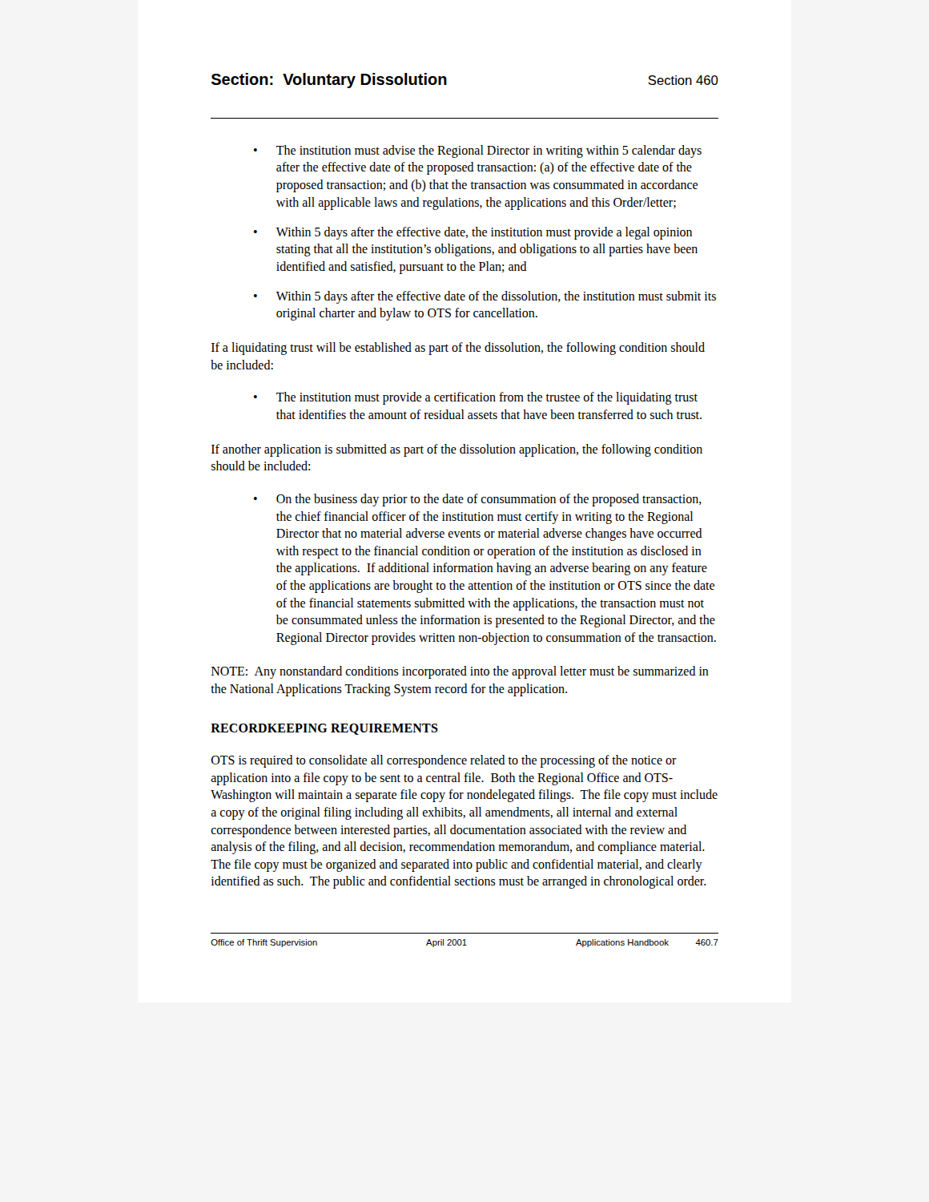Section: Voluntary Dissolution Section 460
The institution must advise the Regional Director in writing within 5 calendar days after the effective date of the proposed transaction: (a) of the effective date of the proposed transaction; and (b) that the transaction was consummated in accordance with all applicable laws and regulations, the applications and this Order/letter;
Within 5 days after the effective date, the institution must provide a legal opinion stating that all the institution’s obligations, and obligations to all parties have been identified and satisfied, pursuant to the Plan; and
Within 5 days after the effective date of the dissolution, the institution must submit its original charter and bylaw to OTS for cancellation.
If a liquidating trust will be established as part of the dissolution, the following condition should be included:
The institution must provide a certification from the trustee of the liquidating trust that identifies the amount of residual assets that have been transferred to such trust.
If another application is submitted as part of the dissolution application, the following condition should be included:
On the business day prior to the date of consummation of the proposed transaction, the chief financial officer of the institution must certify in writing to the Regional Director that no material adverse events or material adverse changes have occurred with respect to the financial condition or operation of the institution as disclosed in the applications. If additional information having an adverse bearing on any feature of the applications are brought to the attention of the institution or OTS since the date of the financial statements submitted with the applications, the transaction must not be consummated unless the information is presented to the Regional Director, and the Regional Director provides written non-objection to consummation of the transaction.
NOTE: Any nonstandard conditions incorporated into the approval letter must be summarized in the National Applications Tracking System record for the application.
RECORDKEEPING REQUIREMENTS
OTS is required to consolidate all correspondence related to the processing of the notice or application into a file copy to be sent to a central file. Both the Regional Office and OTS-Washington will maintain a separate file copy for nondelegated filings. The file copy must include a copy of the original filing including all exhibits, all amendments, all internal and external correspondence between interested parties, all documentation associated with the review and analysis of the filing, and all decision, recommendation memorandum, and compliance material. The file copy must be organized and separated into public and confidential material, and clearly identified as such. The public and confidential sections must be arranged in chronological order.
Office of Thrift Supervision April 2001 Applications Handbook460.7